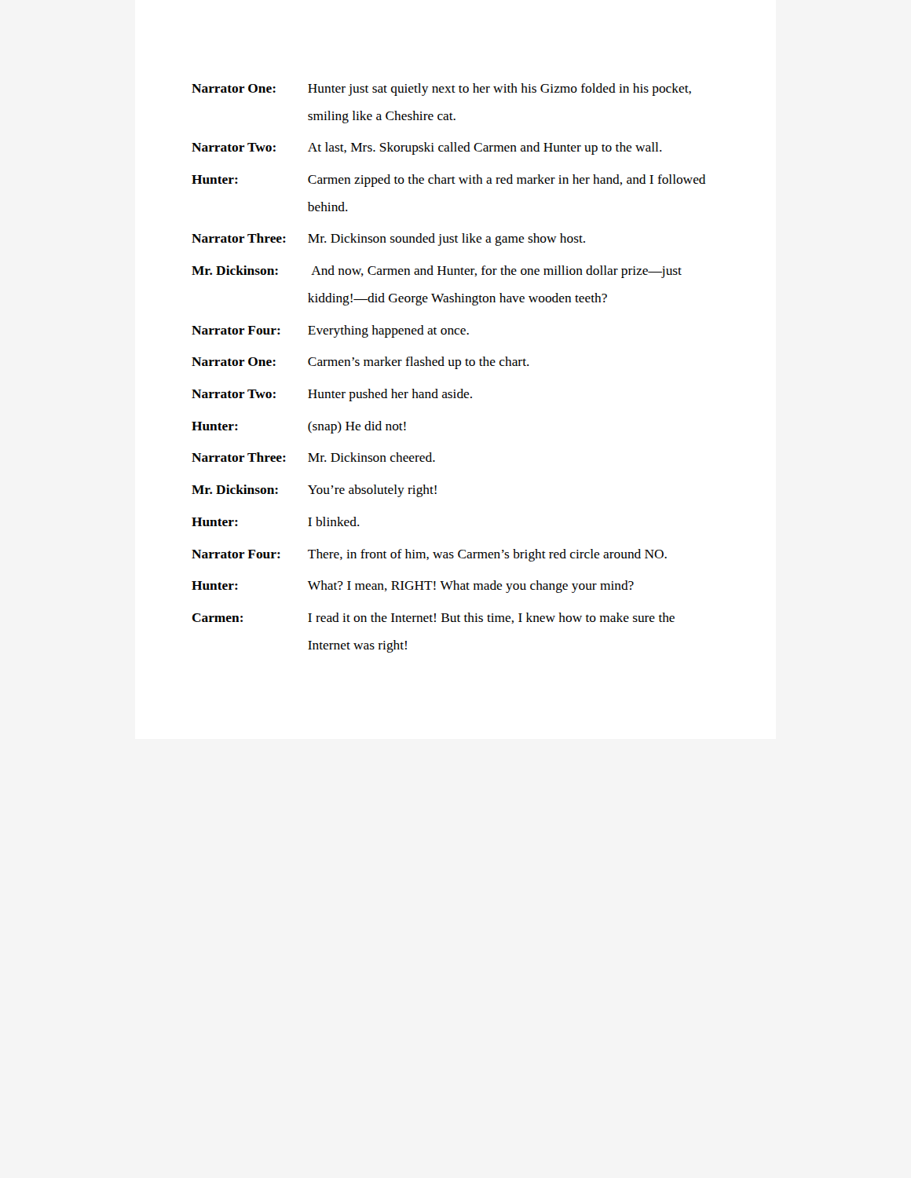| Narrator One: | Hunter just sat quietly next to her with his Gizmo folded in his pocket, smiling like a Cheshire cat. |
| Narrator Two: | At last, Mrs. Skorupski called Carmen and Hunter up to the wall. |
| Hunter: | Carmen zipped to the chart with a red marker in her hand, and I followed behind. |
| Narrator Three: | Mr. Dickinson sounded just like a game show host. |
| Mr. Dickinson: | And now, Carmen and Hunter, for the one million dollar prize—just kidding!—did George Washington have wooden teeth? |
| Narrator Four: | Everything happened at once. |
| Narrator One: | Carmen’s marker flashed up to the chart. |
| Narrator Two: | Hunter pushed her hand aside. |
| Hunter: | (snap) He did not! |
| Narrator Three: | Mr. Dickinson cheered. |
| Mr. Dickinson: | You’re absolutely right! |
| Hunter: | I blinked. |
| Narrator Four: | There, in front of him, was Carmen’s bright red circle around NO. |
| Hunter: | What? I mean, RIGHT! What made you change your mind? |
| Carmen: | I read it on the Internet! But this time, I knew how to make sure the Internet was right! |